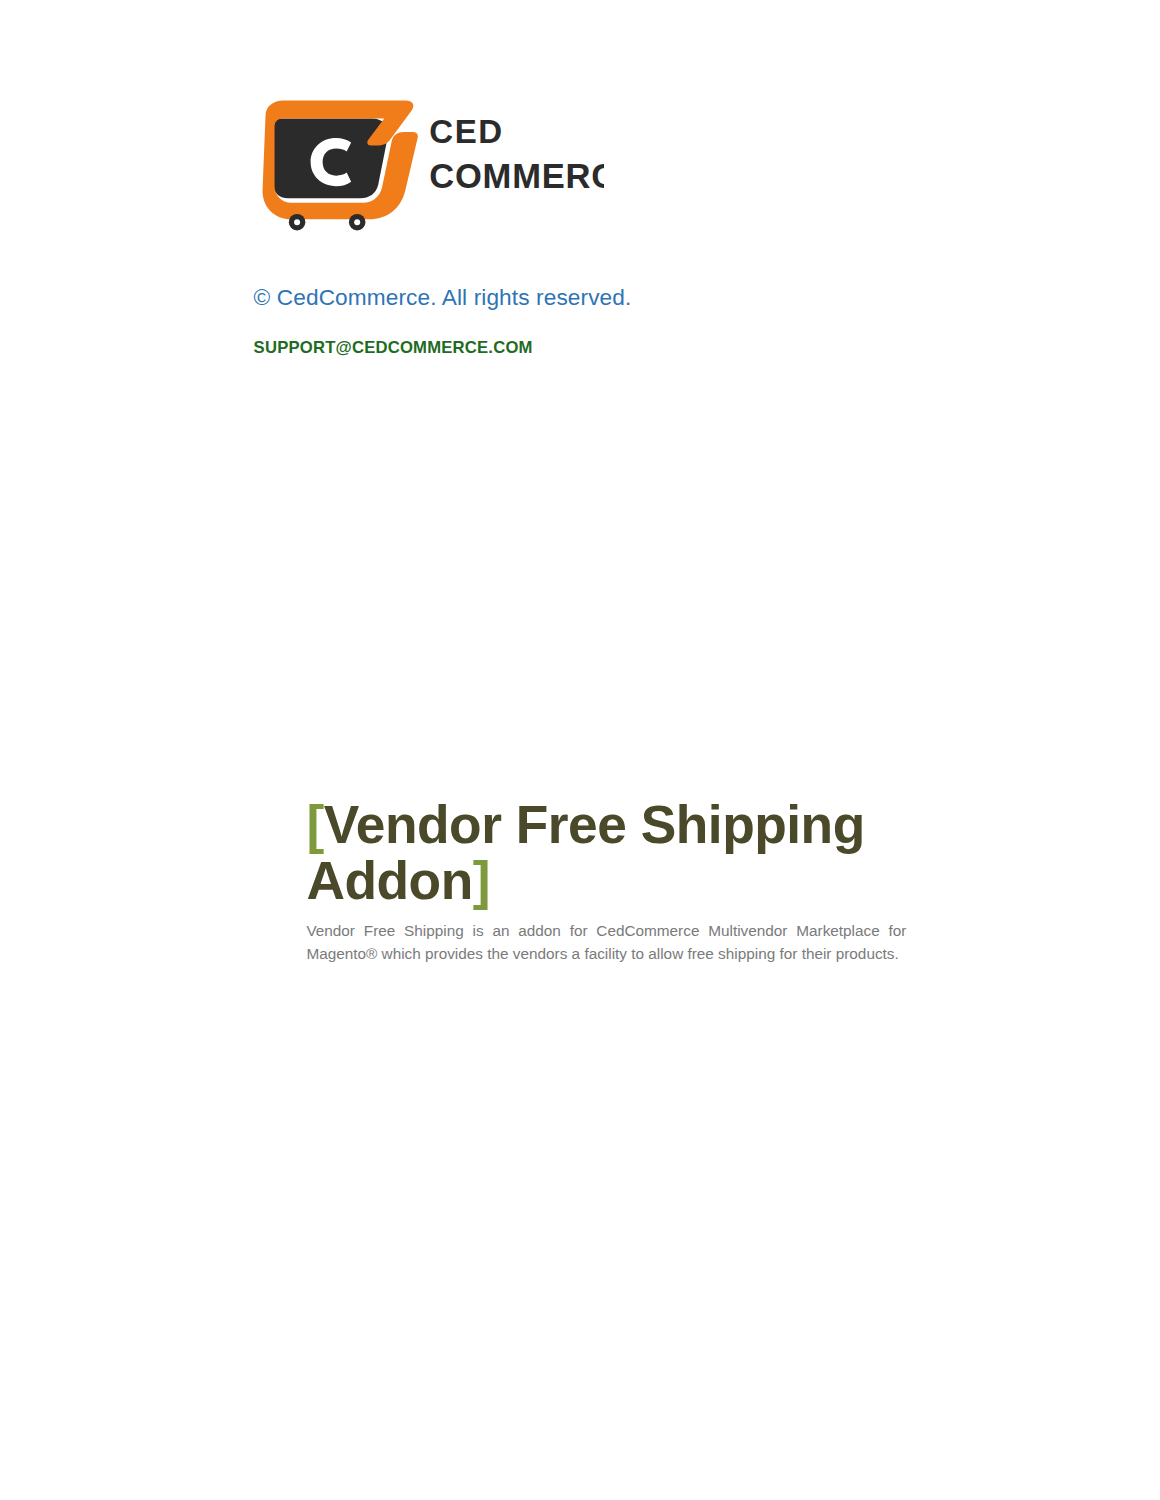CED COMMERCE
© CedCommerce. All rights reserved.
SUPPORT@CEDCOMMERCE.COM
[Vendor Free Shipping Addon]
Vendor Free Shipping is an addon for CedCommerce Multivendor Marketplace for Magento® which provides the vendors a facility to allow free shipping for their products.